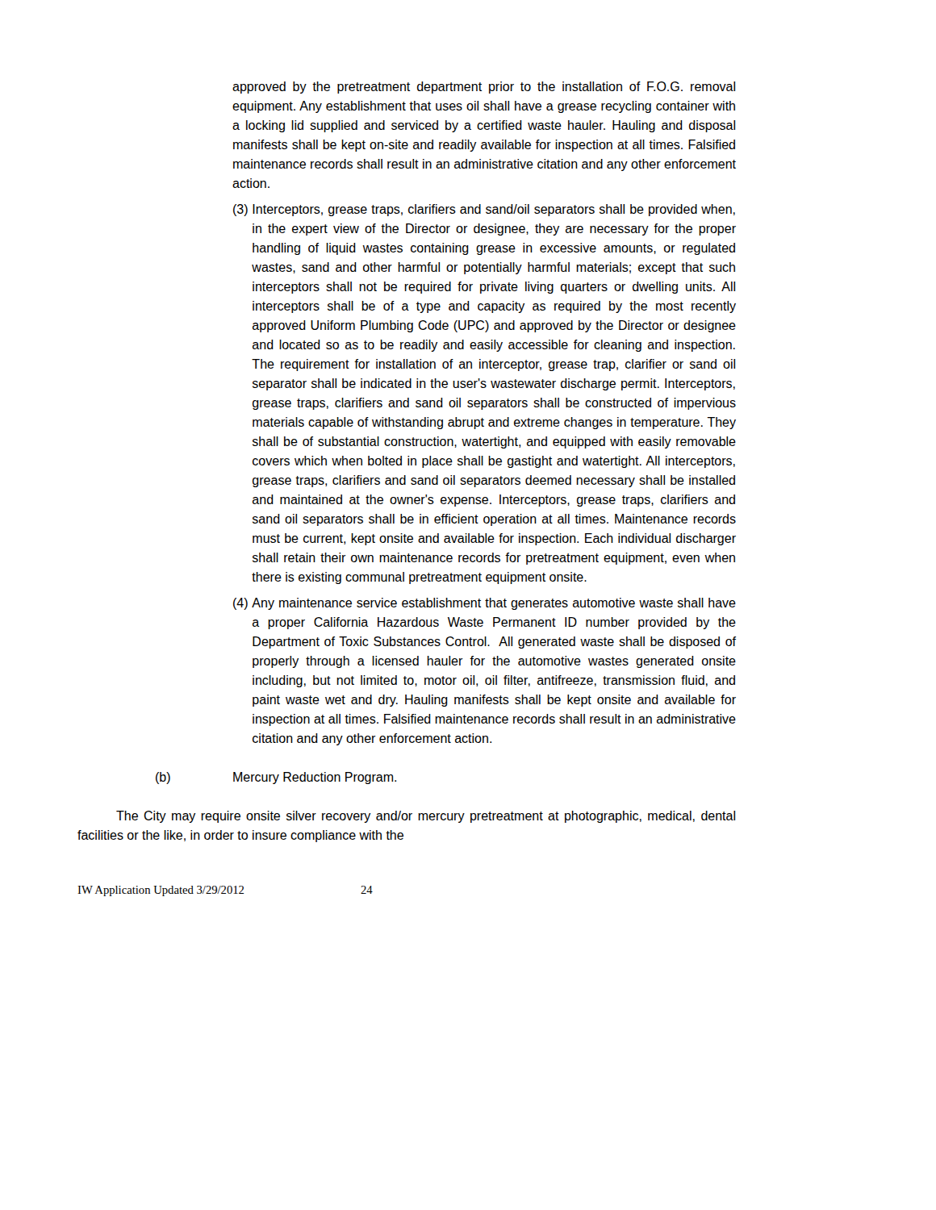approved by the pretreatment department prior to the installation of F.O.G. removal equipment. Any establishment that uses oil shall have a grease recycling container with a locking lid supplied and serviced by a certified waste hauler. Hauling and disposal manifests shall be kept on-site and readily available for inspection at all times. Falsified maintenance records shall result in an administrative citation and any other enforcement action.
(3) Interceptors, grease traps, clarifiers and sand/oil separators shall be provided when, in the expert view of the Director or designee, they are necessary for the proper handling of liquid wastes containing grease in excessive amounts, or regulated wastes, sand and other harmful or potentially harmful materials; except that such interceptors shall not be required for private living quarters or dwelling units. All interceptors shall be of a type and capacity as required by the most recently approved Uniform Plumbing Code (UPC) and approved by the Director or designee and located so as to be readily and easily accessible for cleaning and inspection. The requirement for installation of an interceptor, grease trap, clarifier or sand oil separator shall be indicated in the user's wastewater discharge permit. Interceptors, grease traps, clarifiers and sand oil separators shall be constructed of impervious materials capable of withstanding abrupt and extreme changes in temperature. They shall be of substantial construction, watertight, and equipped with easily removable covers which when bolted in place shall be gastight and watertight. All interceptors, grease traps, clarifiers and sand oil separators deemed necessary shall be installed and maintained at the owner's expense. Interceptors, grease traps, clarifiers and sand oil separators shall be in efficient operation at all times. Maintenance records must be current, kept onsite and available for inspection. Each individual discharger shall retain their own maintenance records for pretreatment equipment, even when there is existing communal pretreatment equipment onsite.
(4) Any maintenance service establishment that generates automotive waste shall have a proper California Hazardous Waste Permanent ID number provided by the Department of Toxic Substances Control. All generated waste shall be disposed of properly through a licensed hauler for the automotive wastes generated onsite including, but not limited to, motor oil, oil filter, antifreeze, transmission fluid, and paint waste wet and dry. Hauling manifests shall be kept onsite and available for inspection at all times. Falsified maintenance records shall result in an administrative citation and any other enforcement action.
(b) Mercury Reduction Program.
The City may require onsite silver recovery and/or mercury pretreatment at photographic, medical, dental facilities or the like, in order to insure compliance with the
IW Application Updated 3/29/201224